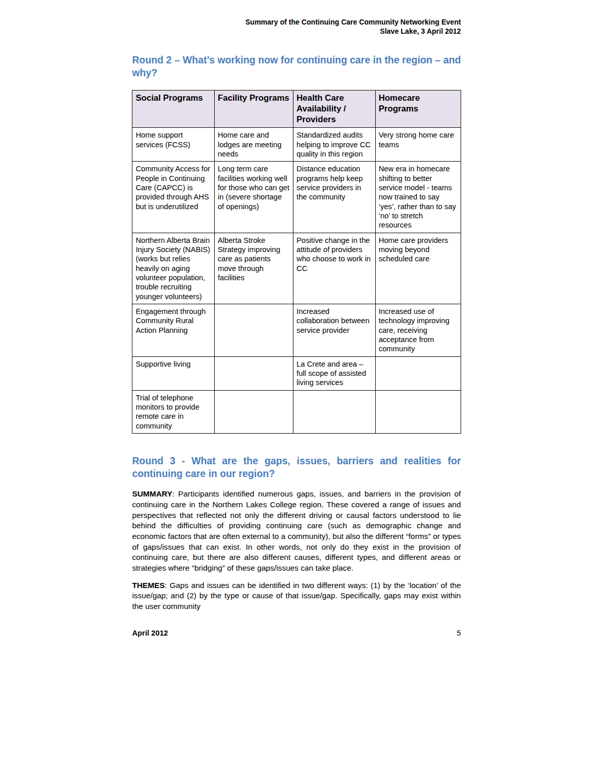Summary of the Continuing Care Community Networking Event
Slave Lake, 3 April 2012
Round 2 – What’s working now for continuing care in the region – and why?
| Social Programs | Facility Programs | Health Care Availability / Providers | Homecare Programs |
| --- | --- | --- | --- |
| Home support services (FCSS) | Home care and lodges are meeting needs | Standardized audits helping to improve CC quality in this region | Very strong home care teams |
| Community Access for People in Continuing Care (CAPCC) is provided through AHS but is underutilized | Long term care facilities working well for those who can get in (severe shortage of openings) | Distance education programs help keep service providers in the community | New era in homecare shifting to better service model - teams now trained to say ‘yes’, rather than to say ‘no’ to stretch resources |
| Northern Alberta Brain Injury Society (NABIS) (works but relies heavily on aging volunteer population, trouble recruiting younger volunteers) | Alberta Stroke Strategy improving care as patients move through facilities | Positive change in the attitude of providers who choose to work in CC | Home care providers moving beyond scheduled care |
| Engagement through Community Rural Action Planning | | Increased collaboration between service provider | Increased use of technology improving care, receiving acceptance from community |
| Supportive living | | La Crete and area – full scope of assisted living services | |
| Trial of telephone monitors to provide remote care in community | | | |
Round 3 - What are the gaps, issues, barriers and realities for continuing care in our region?
SUMMARY: Participants identified numerous gaps, issues, and barriers in the provision of continuing care in the Northern Lakes College region. These covered a range of issues and perspectives that reflected not only the different driving or causal factors understood to lie behind the difficulties of providing continuing care (such as demographic change and economic factors that are often external to a community), but also the different “forms” or types of gaps/issues that can exist. In other words, not only do they exist in the provision of continuing care, but there are also different causes, different types, and different areas or strategies where “bridging” of these gaps/issues can take place.
THEMES: Gaps and issues can be identified in two different ways: (1) by the ‘location’ of the issue/gap; and (2) by the type or cause of that issue/gap. Specifically, gaps may exist within the user community
April 2012 5